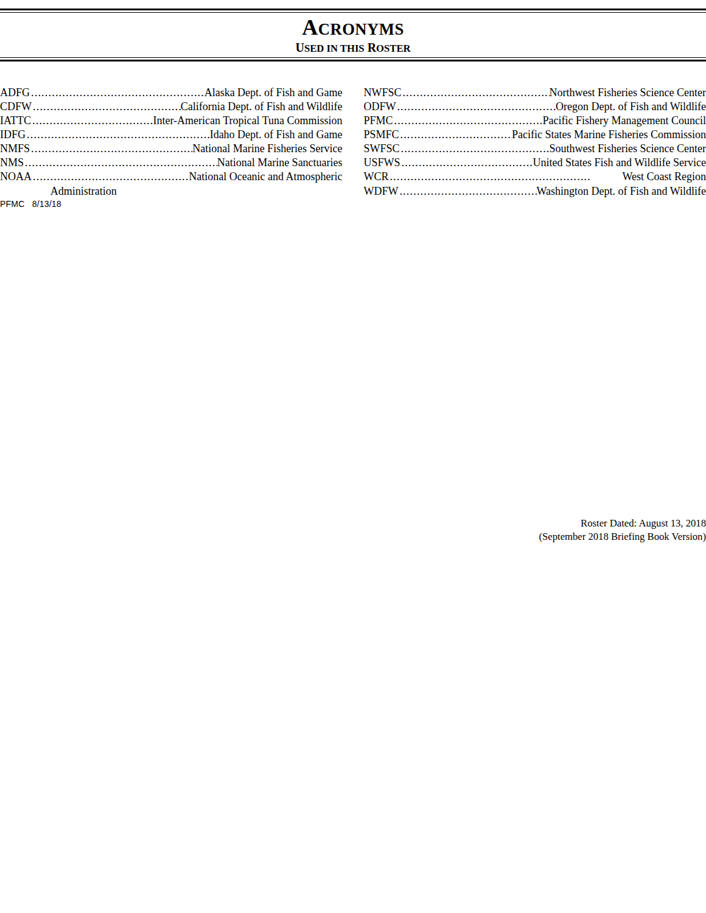ACRONYMS
USED IN THIS ROSTER
ADFG.......................................................... Alaska Dept. of Fish and Game
CDFW.......................................................... California Dept. of Fish and Wildlife
IATTC.......................................................... Inter-American Tropical Tuna Commission
IDFG.......................................................... Idaho Dept. of Fish and Game
NMFS.......................................................... National Marine Fisheries Service
NMS.......................................................... National Marine Sanctuaries
NOAA.......................................................... National Oceanic and Atmospheric
Administration
PFMC 8/13/18
NWFSC.......................................................... Northwest Fisheries Science Center
ODFW.......................................................... Oregon Dept. of Fish and Wildlife
PFMC.......................................................... Pacific Fishery Management Council
PSMFC.......................................................... Pacific States Marine Fisheries Commission
SWFSC.......................................................... Southwest Fisheries Science Center
USFWS.......................................................... United States Fish and Wildlife Service
WCR.......................................................... West Coast Region
WDFW.......................................................... Washington Dept. of Fish and Wildlife
Roster Dated: August 13, 2018
(September 2018 Briefing Book Version)